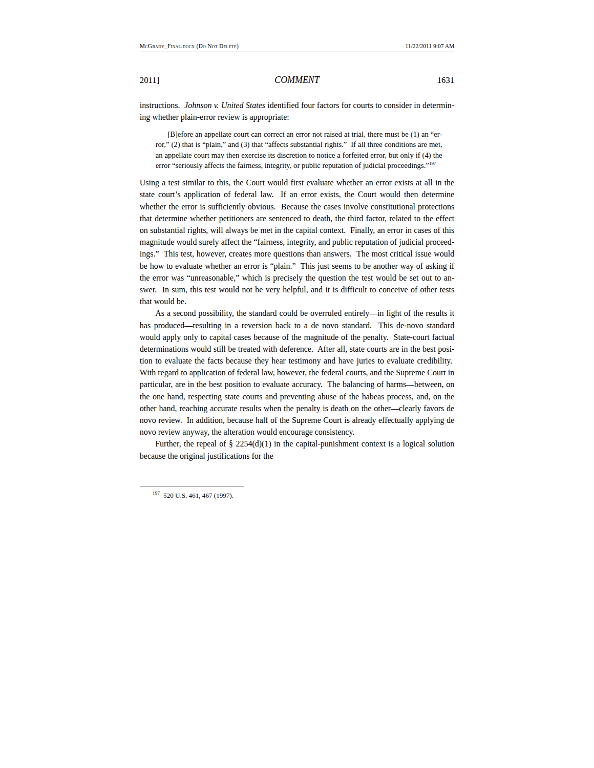McGrady_Final.docx (Do Not Delete) 11/22/2011 9:07 AM
2011] COMMENT 1631
instructions. Johnson v. United States identified four factors for courts to consider in determining whether plain-error review is appropriate:
[B]efore an appellate court can correct an error not raised at trial, there must be (1) an “error,” (2) that is “plain,” and (3) that “affects substantial rights.” If all three conditions are met, an appellate court may then exercise its discretion to notice a forfeited error, but only if (4) the error “seriously affects the fairness, integrity, or public reputation of judicial proceedings.”197
Using a test similar to this, the Court would first evaluate whether an error exists at all in the state court’s application of federal law. If an error exists, the Court would then determine whether the error is sufficiently obvious. Because the cases involve constitutional protections that determine whether petitioners are sentenced to death, the third factor, related to the effect on substantial rights, will always be met in the capital context. Finally, an error in cases of this magnitude would surely affect the “fairness, integrity, and public reputation of judicial proceedings.” This test, however, creates more questions than answers. The most critical issue would be how to evaluate whether an error is “plain.” This just seems to be another way of asking if the error was “unreasonable,” which is precisely the question the test would be set out to answer. In sum, this test would not be very helpful, and it is difficult to conceive of other tests that would be.
As a second possibility, the standard could be overruled entirely—in light of the results it has produced—resulting in a reversion back to a de novo standard. This de-novo standard would apply only to capital cases because of the magnitude of the penalty. State-court factual determinations would still be treated with deference. After all, state courts are in the best position to evaluate the facts because they hear testimony and have juries to evaluate credibility. With regard to application of federal law, however, the federal courts, and the Supreme Court in particular, are in the best position to evaluate accuracy. The balancing of harms—between, on the one hand, respecting state courts and preventing abuse of the habeas process, and, on the other hand, reaching accurate results when the penalty is death on the other—clearly favors de novo review. In addition, because half of the Supreme Court is already effectually applying de novo review anyway, the alteration would encourage consistency.
Further, the repeal of § 2254(d)(1) in the capital-punishment context is a logical solution because the original justifications for the
197 520 U.S. 461, 467 (1997).